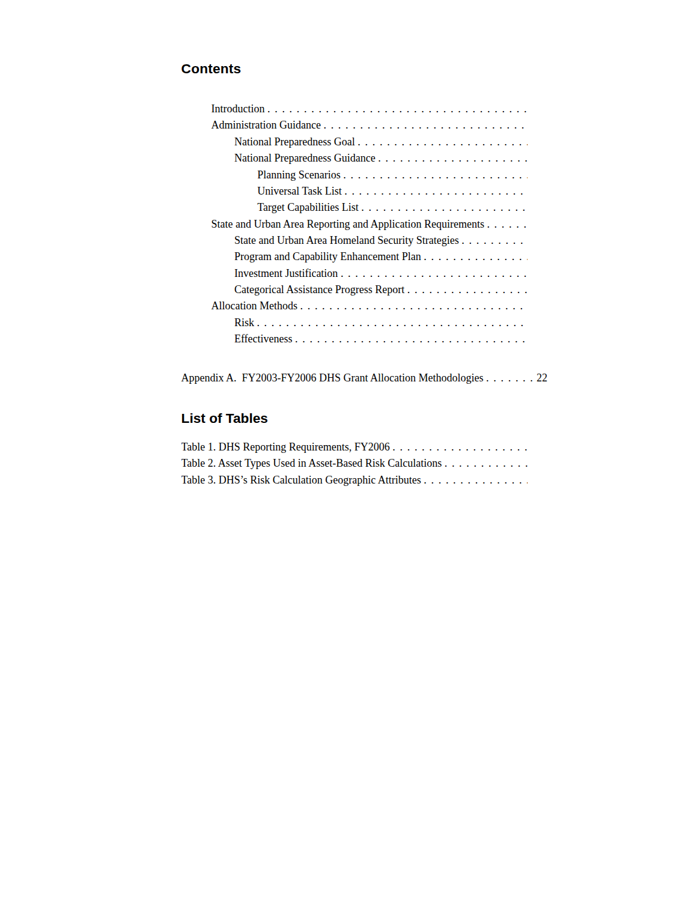Contents
Introduction . . . . . . . . . . . . . . . . . . . . . . . . . . . . . . . . . . . . . . . . . . . . . . . . . . . 1
Administration Guidance . . . . . . . . . . . . . . . . . . . . . . . . . . . . . . . . . . . . . . . . . . . 2
National Preparedness Goal . . . . . . . . . . . . . . . . . . . . . . . . . . . . . . . . . . . . 3
National Preparedness Guidance . . . . . . . . . . . . . . . . . . . . . . . . . . . . . . 4
Planning Scenarios . . . . . . . . . . . . . . . . . . . . . . . . . . . . . . . . . . . . . 5
Universal Task List . . . . . . . . . . . . . . . . . . . . . . . . . . . . . . . . . . . . 6
Target Capabilities List . . . . . . . . . . . . . . . . . . . . . . . . . . . . . . . . . 7
State and Urban Area Reporting and Application Requirements . . . . . . . . . 8
State and Urban Area Homeland Security Strategies . . . . . . . . . . . . . . 9
Program and Capability Enhancement Plan . . . . . . . . . . . . . . . . . . . . . . 9
Investment Justification . . . . . . . . . . . . . . . . . . . . . . . . . . . . . . . . . . . . . 9
Categorical Assistance Progress Report . . . . . . . . . . . . . . . . . . . . . . . 10
Allocation Methods . . . . . . . . . . . . . . . . . . . . . . . . . . . . . . . . . . . . . . . . . . . . . 11
Risk . . . . . . . . . . . . . . . . . . . . . . . . . . . . . . . . . . . . . . . . . . . . . . . . . . . . 11
Effectiveness . . . . . . . . . . . . . . . . . . . . . . . . . . . . . . . . . . . . . . . . . . . . . 15
Appendix A. FY2003-FY2006 DHS Grant Allocation Methodologies . . . . . . . 22
List of Tables
Table 1. DHS Reporting Requirements, FY2006 . . . . . . . . . . . . . . . . . . . . . . . . 8
Table 2. Asset Types Used in Asset-Based Risk Calculations . . . . . . . . . . . . . . 12
Table 3. DHS’s Risk Calculation Geographic Attributes . . . . . . . . . . . . . . . . . 14